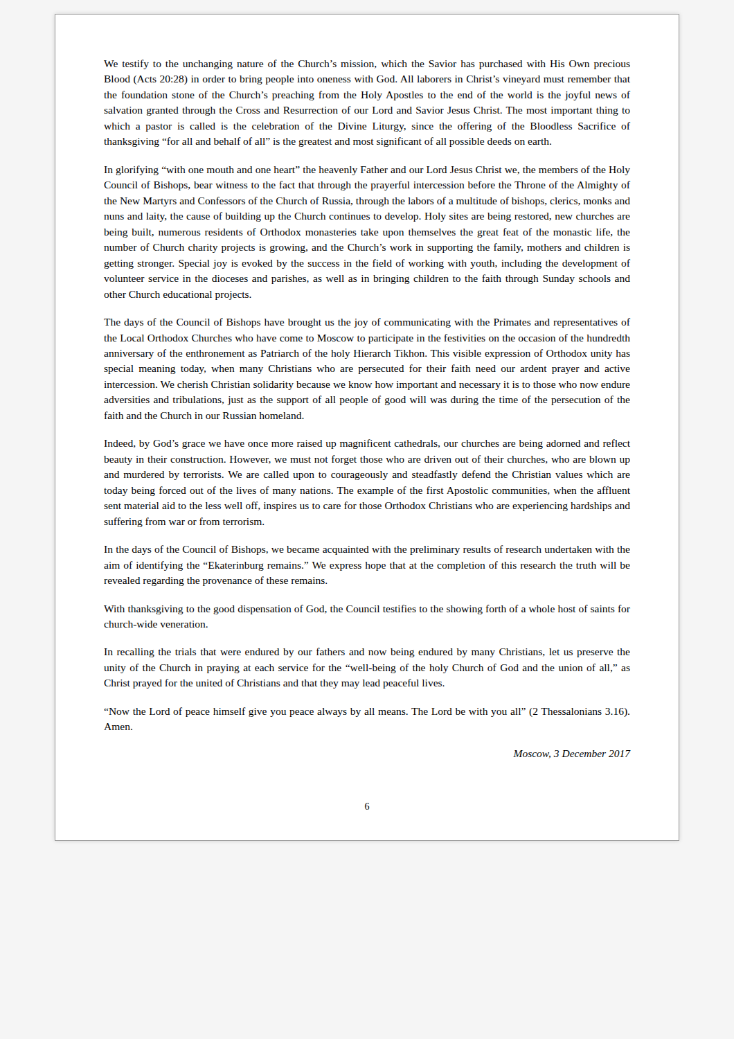We testify to the unchanging nature of the Church’s mission, which the Savior has purchased with His Own precious Blood (Acts 20:28) in order to bring people into oneness with God. All laborers in Christ’s vineyard must remember that the foundation stone of the Church’s preaching from the Holy Apostles to the end of the world is the joyful news of salvation granted through the Cross and Resurrection of our Lord and Savior Jesus Christ. The most important thing to which a pastor is called is the celebration of the Divine Liturgy, since the offering of the Bloodless Sacrifice of thanksgiving “for all and behalf of all” is the greatest and most significant of all possible deeds on earth.
In glorifying “with one mouth and one heart” the heavenly Father and our Lord Jesus Christ we, the members of the Holy Council of Bishops, bear witness to the fact that through the prayerful intercession before the Throne of the Almighty of the New Martyrs and Confessors of the Church of Russia, through the labors of a multitude of bishops, clerics, monks and nuns and laity, the cause of building up the Church continues to develop. Holy sites are being restored, new churches are being built, numerous residents of Orthodox monasteries take upon themselves the great feat of the monastic life, the number of Church charity projects is growing, and the Church’s work in supporting the family, mothers and children is getting stronger. Special joy is evoked by the success in the field of working with youth, including the development of volunteer service in the dioceses and parishes, as well as in bringing children to the faith through Sunday schools and other Church educational projects.
The days of the Council of Bishops have brought us the joy of communicating with the Primates and representatives of the Local Orthodox Churches who have come to Moscow to participate in the festivities on the occasion of the hundredth anniversary of the enthronement as Patriarch of the holy Hierarch Tikhon. This visible expression of Orthodox unity has special meaning today, when many Christians who are persecuted for their faith need our ardent prayer and active intercession. We cherish Christian solidarity because we know how important and necessary it is to those who now endure adversities and tribulations, just as the support of all people of good will was during the time of the persecution of the faith and the Church in our Russian homeland.
Indeed, by God’s grace we have once more raised up magnificent cathedrals, our churches are being adorned and reflect beauty in their construction. However, we must not forget those who are driven out of their churches, who are blown up and murdered by terrorists. We are called upon to courageously and steadfastly defend the Christian values which are today being forced out of the lives of many nations. The example of the first Apostolic communities, when the affluent sent material aid to the less well off, inspires us to care for those Orthodox Christians who are experiencing hardships and suffering from war or from terrorism.
In the days of the Council of Bishops, we became acquainted with the preliminary results of research undertaken with the aim of identifying the “Ekaterinburg remains.” We express hope that at the completion of this research the truth will be revealed regarding the provenance of these remains.
With thanksgiving to the good dispensation of God, the Council testifies to the showing forth of a whole host of saints for church-wide veneration.
In recalling the trials that were endured by our fathers and now being endured by many Christians, let us preserve the unity of the Church in praying at each service for the “well-being of the holy Church of God and the union of all,” as Christ prayed for the united of Christians and that they may lead peaceful lives.
“Now the Lord of peace himself give you peace always by all means. The Lord be with you all” (2 Thessalonians 3.16). Amen.
Moscow, 3 December 2017
6